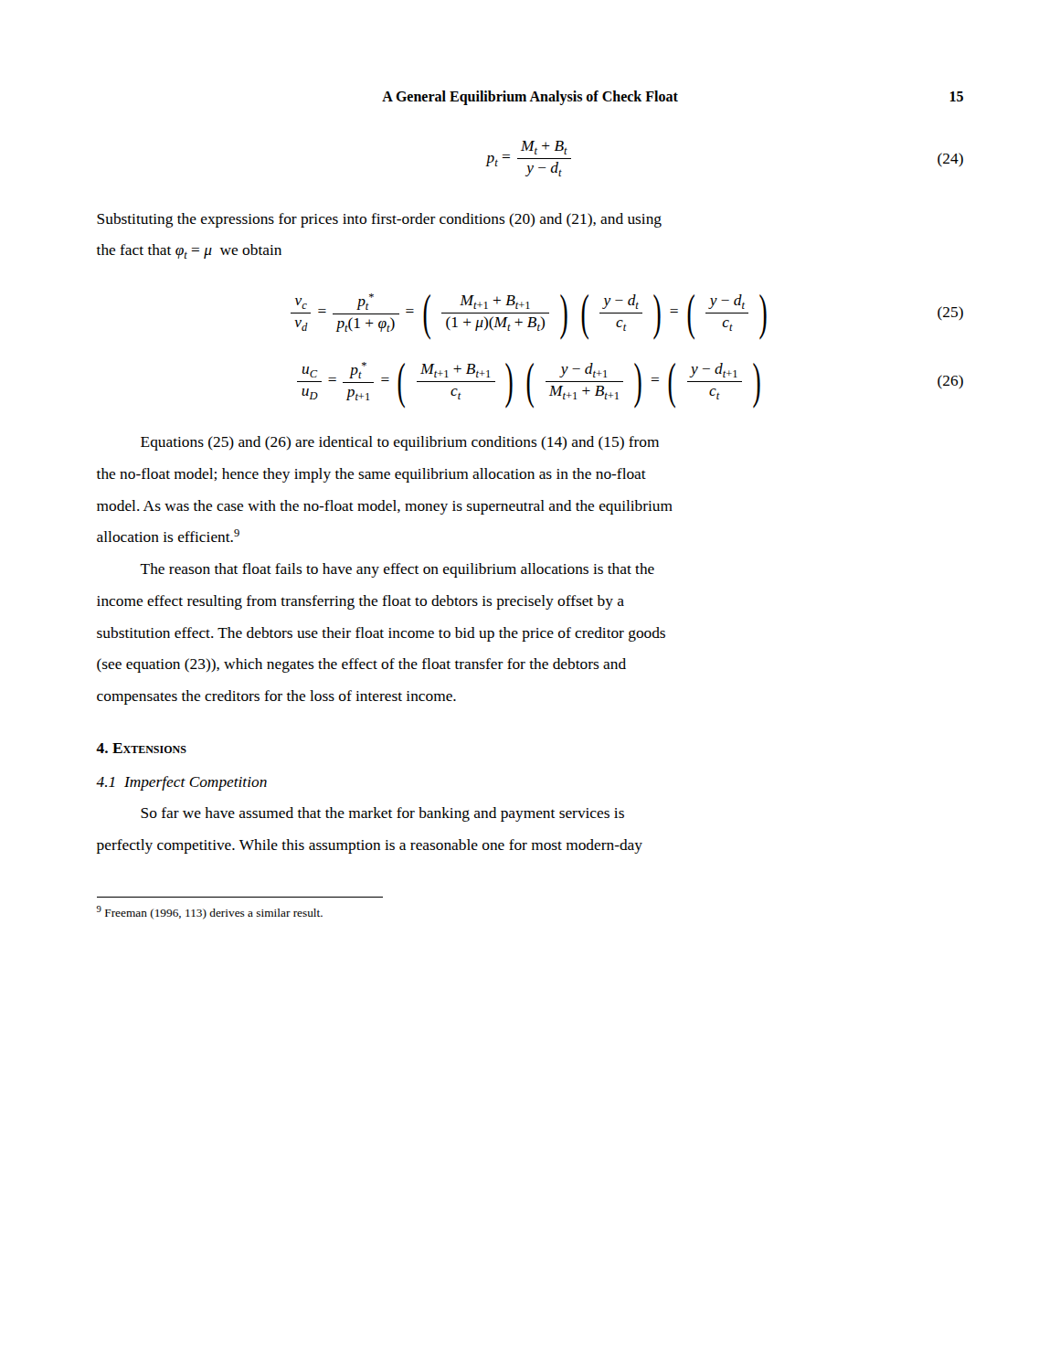A General Equilibrium Analysis of Check Float 15
pt = Mt + Bt y − dt
(24)
Substituting the expressions for prices into first-order conditions (20) and (21), and using
the fact that φt = μ we obtain
vc vd = pt* pt(1 + φt) = ( Mt+1 + Bt+1 (1 + μ)(Mt + Bt) ) ( y − dt ct ) = ( y − dt ct )
(25)
uC uD = pt* pt+1 = ( Mt+1 + Bt+1 ct ) ( y − dt+1 Mt+1 + Bt+1 ) = ( y − dt+1 ct )
(26)
Equations (25) and (26) are identical to equilibrium conditions (14) and (15) from
the no-float model; hence they imply the same equilibrium allocation as in the no-float
model. As was the case with the no-float model, money is superneutral and the equilibrium
allocation is efficient.9
The reason that float fails to have any effect on equilibrium allocations is that the
income effect resulting from transferring the float to debtors is precisely offset by a
substitution effect. The debtors use their float income to bid up the price of creditor goods
(see equation (23)), which negates the effect of the float transfer for the debtors and
compensates the creditors for the loss of interest income.
4. Extensions
4.1 Imperfect Competition
So far we have assumed that the market for banking and payment services is
perfectly competitive. While this assumption is a reasonable one for most modern-day
9 Freeman (1996, 113) derives a similar result.